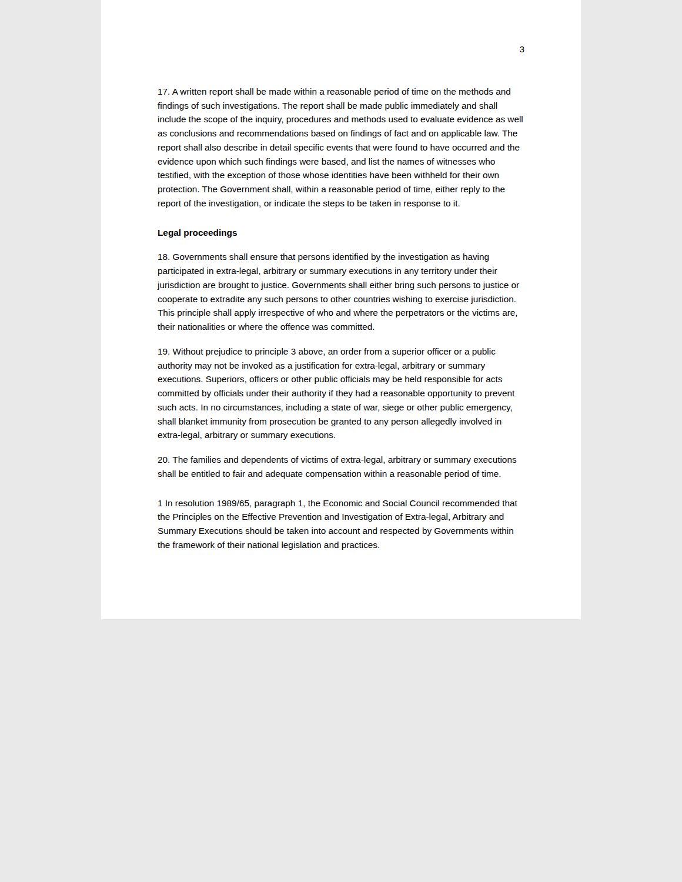3
17. A written report shall be made within a reasonable period of time on the methods and findings of such investigations. The report shall be made public immediately and shall include the scope of the inquiry, procedures and methods used to evaluate evidence as well as conclusions and recommendations based on findings of fact and on applicable law. The report shall also describe in detail specific events that were found to have occurred and the evidence upon which such findings were based, and list the names of witnesses who testified, with the exception of those whose identities have been withheld for their own protection. The Government shall, within a reasonable period of time, either reply to the report of the investigation, or indicate the steps to be taken in response to it.
Legal proceedings
18. Governments shall ensure that persons identified by the investigation as having participated in extra-legal, arbitrary or summary executions in any territory under their jurisdiction are brought to justice. Governments shall either bring such persons to justice or cooperate to extradite any such persons to other countries wishing to exercise jurisdiction. This principle shall apply irrespective of who and where the perpetrators or the victims are, their nationalities or where the offence was committed.
19. Without prejudice to principle 3 above, an order from a superior officer or a public authority may not be invoked as a justification for extra-legal, arbitrary or summary executions. Superiors, officers or other public officials may be held responsible for acts committed by officials under their authority if they had a reasonable opportunity to prevent such acts. In no circumstances, including a state of war, siege or other public emergency, shall blanket immunity from prosecution be granted to any person allegedly involved in extra-legal, arbitrary or summary executions.
20. The families and dependents of victims of extra-legal, arbitrary or summary executions shall be entitled to fair and adequate compensation within a reasonable period of time.
1 In resolution 1989/65, paragraph 1, the Economic and Social Council recommended that the Principles on the Effective Prevention and Investigation of Extra-legal, Arbitrary and Summary Executions should be taken into account and respected by Governments within the framework of their national legislation and practices.